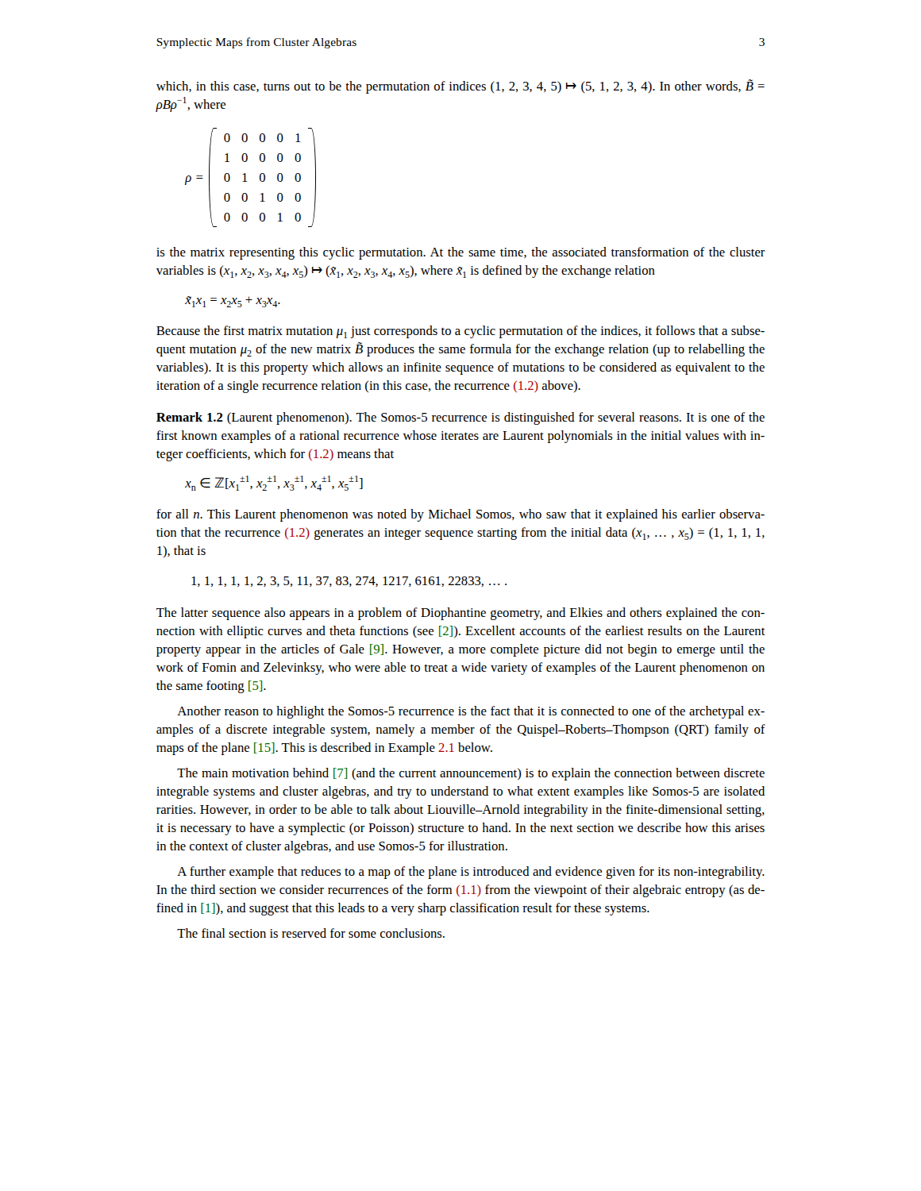Symplectic Maps from Cluster Algebras 3
which, in this case, turns out to be the permutation of indices (1, 2, 3, 4, 5) ↦ (5, 1, 2, 3, 4). In other words, B̃ = ρBρ−1, where
ρ =
| 0 | 0 | 0 | 0 | 1 |
| 1 | 0 | 0 | 0 | 0 |
| 0 | 1 | 0 | 0 | 0 |
| 0 | 0 | 1 | 0 | 0 |
| 0 | 0 | 0 | 1 | 0 |
is the matrix representing this cyclic permutation. At the same time, the associated transformation of the cluster variables is (x1, x2, x3, x4, x5) ↦ (x̃1, x2, x3, x4, x5), where x̃1 is defined by the exchange relation
x̃1x1 = x2x5 + x3x4.
Because the first matrix mutation μ1 just corresponds to a cyclic permutation of the indices, it follows that a subsequent mutation μ2 of the new matrix B̃ produces the same formula for the exchange relation (up to relabelling the variables). It is this property which allows an infinite sequence of mutations to be considered as equivalent to the iteration of a single recurrence relation (in this case, the recurrence (1.2) above).
Remark 1.2 (Laurent phenomenon). The Somos-5 recurrence is distinguished for several reasons. It is one of the first known examples of a rational recurrence whose iterates are Laurent polynomials in the initial values with integer coefficients, which for (1.2) means that
xn ∈ ℤ[x1±1, x2±1, x3±1, x4±1, x5±1]
for all n. This Laurent phenomenon was noted by Michael Somos, who saw that it explained his earlier observation that the recurrence (1.2) generates an integer sequence starting from the initial data (x1, … , x5) = (1, 1, 1, 1, 1), that is
1, 1, 1, 1, 1, 2, 3, 5, 11, 37, 83, 274, 1217, 6161, 22833, … .
The latter sequence also appears in a problem of Diophantine geometry, and Elkies and others explained the connection with elliptic curves and theta functions (see [2]). Excellent accounts of the earliest results on the Laurent property appear in the articles of Gale [9]. However, a more complete picture did not begin to emerge until the work of Fomin and Zelevinksy, who were able to treat a wide variety of examples of the Laurent phenomenon on the same footing [5].
Another reason to highlight the Somos-5 recurrence is the fact that it is connected to one of the archetypal examples of a discrete integrable system, namely a member of the Quispel–Roberts–Thompson (QRT) family of maps of the plane [15]. This is described in Example 2.1 below.
The main motivation behind [7] (and the current announcement) is to explain the connection between discrete integrable systems and cluster algebras, and try to understand to what extent examples like Somos-5 are isolated rarities. However, in order to be able to talk about Liouville–Arnold integrability in the finite-dimensional setting, it is necessary to have a symplectic (or Poisson) structure to hand. In the next section we describe how this arises in the context of cluster algebras, and use Somos-5 for illustration.
A further example that reduces to a map of the plane is introduced and evidence given for its non-integrability. In the third section we consider recurrences of the form (1.1) from the viewpoint of their algebraic entropy (as defined in [1]), and suggest that this leads to a very sharp classification result for these systems.
The final section is reserved for some conclusions.